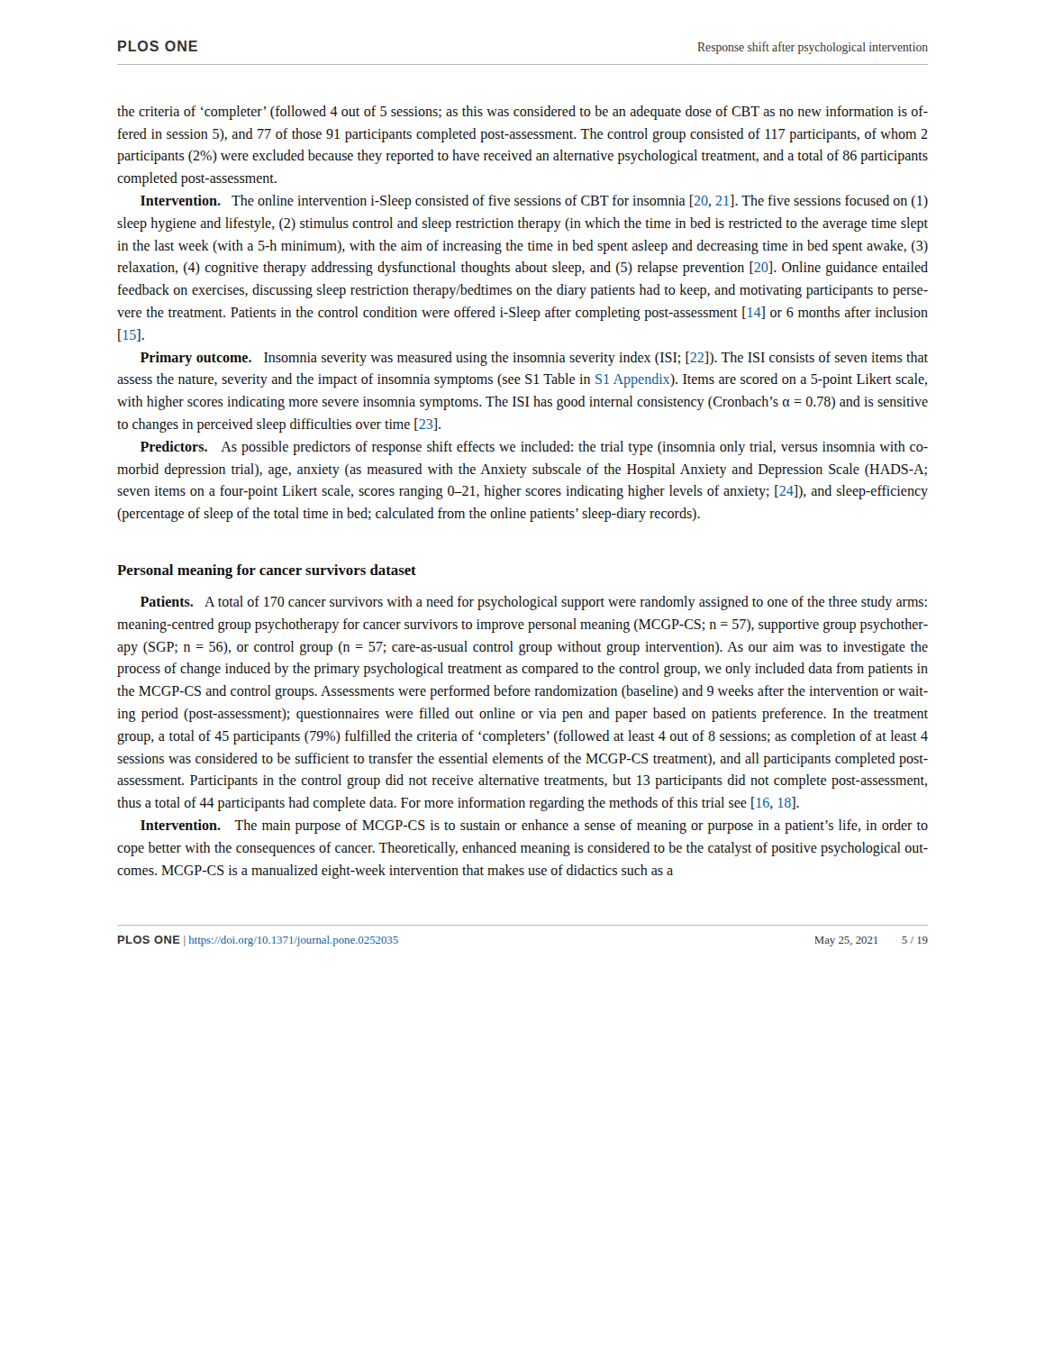PLOS ONE Response shift after psychological intervention
the criteria of ‘completer’ (followed 4 out of 5 sessions; as this was considered to be an adequate dose of CBT as no new information is offered in session 5), and 77 of those 91 participants completed post-assessment. The control group consisted of 117 participants, of whom 2 participants (2%) were excluded because they reported to have received an alternative psychological treatment, and a total of 86 participants completed post-assessment.
Intervention. The online intervention i-Sleep consisted of five sessions of CBT for insomnia [20, 21]. The five sessions focused on (1) sleep hygiene and lifestyle, (2) stimulus control and sleep restriction therapy (in which the time in bed is restricted to the average time slept in the last week (with a 5-h minimum), with the aim of increasing the time in bed spent asleep and decreasing time in bed spent awake, (3) relaxation, (4) cognitive therapy addressing dysfunctional thoughts about sleep, and (5) relapse prevention [20]. Online guidance entailed feedback on exercises, discussing sleep restriction therapy/bedtimes on the diary patients had to keep, and motivating participants to persevere the treatment. Patients in the control condition were offered i-Sleep after completing post-assessment [14] or 6 months after inclusion [15].
Primary outcome. Insomnia severity was measured using the insomnia severity index (ISI; [22]). The ISI consists of seven items that assess the nature, severity and the impact of insomnia symptoms (see S1 Table in S1 Appendix). Items are scored on a 5-point Likert scale, with higher scores indicating more severe insomnia symptoms. The ISI has good internal consistency (Cronbach’s α = 0.78) and is sensitive to changes in perceived sleep difficulties over time [23].
Predictors. As possible predictors of response shift effects we included: the trial type (insomnia only trial, versus insomnia with comorbid depression trial), age, anxiety (as measured with the Anxiety subscale of the Hospital Anxiety and Depression Scale (HADS-A; seven items on a four-point Likert scale, scores ranging 0–21, higher scores indicating higher levels of anxiety; [24]), and sleep-efficiency (percentage of sleep of the total time in bed; calculated from the online patients’ sleep-diary records).
Personal meaning for cancer survivors dataset
Patients. A total of 170 cancer survivors with a need for psychological support were randomly assigned to one of the three study arms: meaning-centred group psychotherapy for cancer survivors to improve personal meaning (MCGP-CS; n = 57), supportive group psychotherapy (SGP; n = 56), or control group (n = 57; care-as-usual control group without group intervention). As our aim was to investigate the process of change induced by the primary psychological treatment as compared to the control group, we only included data from patients in the MCGP-CS and control groups. Assessments were performed before randomization (baseline) and 9 weeks after the intervention or waiting period (post-assessment); questionnaires were filled out online or via pen and paper based on patients preference. In the treatment group, a total of 45 participants (79%) fulfilled the criteria of ‘completers’ (followed at least 4 out of 8 sessions; as completion of at least 4 sessions was considered to be sufficient to transfer the essential elements of the MCGP-CS treatment), and all participants completed post-assessment. Participants in the control group did not receive alternative treatments, but 13 participants did not complete post-assessment, thus a total of 44 participants had complete data. For more information regarding the methods of this trial see [16, 18].
Intervention. The main purpose of MCGP-CS is to sustain or enhance a sense of meaning or purpose in a patient’s life, in order to cope better with the consequences of cancer. Theoretically, enhanced meaning is considered to be the catalyst of positive psychological outcomes. MCGP-CS is a manualized eight-week intervention that makes use of didactics such as a
PLOS ONE | https://doi.org/10.1371/journal.pone.0252035 May 25, 2021 5 / 19